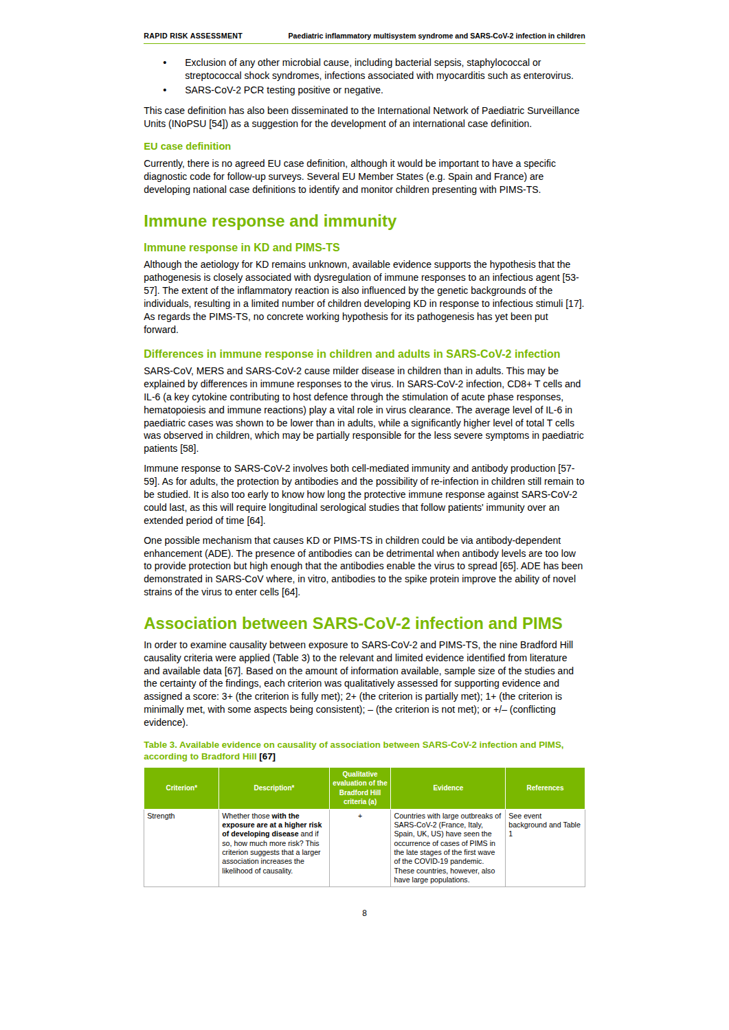RAPID RISK ASSESSMENT
Paediatric inflammatory multisystem syndrome and SARS-CoV-2 infection in children
Exclusion of any other microbial cause, including bacterial sepsis, staphylococcal or streptococcal shock syndromes, infections associated with myocarditis such as enterovirus.
SARS-CoV-2 PCR testing positive or negative.
This case definition has also been disseminated to the International Network of Paediatric Surveillance Units (INoPSU [54]) as a suggestion for the development of an international case definition.
EU case definition
Currently, there is no agreed EU case definition, although it would be important to have a specific diagnostic code for follow-up surveys. Several EU Member States (e.g. Spain and France) are developing national case definitions to identify and monitor children presenting with PIMS-TS.
Immune response and immunity
Immune response in KD and PIMS-TS
Although the aetiology for KD remains unknown, available evidence supports the hypothesis that the pathogenesis is closely associated with dysregulation of immune responses to an infectious agent [53-57]. The extent of the inflammatory reaction is also influenced by the genetic backgrounds of the individuals, resulting in a limited number of children developing KD in response to infectious stimuli [17]. As regards the PIMS-TS, no concrete working hypothesis for its pathogenesis has yet been put forward.
Differences in immune response in children and adults in SARS-CoV-2 infection
SARS-CoV, MERS and SARS-CoV-2 cause milder disease in children than in adults. This may be explained by differences in immune responses to the virus. In SARS-CoV-2 infection, CD8+ T cells and IL-6 (a key cytokine contributing to host defence through the stimulation of acute phase responses, hematopoiesis and immune reactions) play a vital role in virus clearance. The average level of IL-6 in paediatric cases was shown to be lower than in adults, while a significantly higher level of total T cells was observed in children, which may be partially responsible for the less severe symptoms in paediatric patients [58].
Immune response to SARS-CoV-2 involves both cell-mediated immunity and antibody production [57-59]. As for adults, the protection by antibodies and the possibility of re-infection in children still remain to be studied. It is also too early to know how long the protective immune response against SARS-CoV-2 could last, as this will require longitudinal serological studies that follow patients' immunity over an extended period of time [64].
One possible mechanism that causes KD or PIMS-TS in children could be via antibody-dependent enhancement (ADE). The presence of antibodies can be detrimental when antibody levels are too low to provide protection but high enough that the antibodies enable the virus to spread [65]. ADE has been demonstrated in SARS-CoV where, in vitro, antibodies to the spike protein improve the ability of novel strains of the virus to enter cells [64].
Association between SARS-CoV-2 infection and PIMS
In order to examine causality between exposure to SARS-CoV-2 and PIMS-TS, the nine Bradford Hill causality criteria were applied (Table 3) to the relevant and limited evidence identified from literature and available data [67]. Based on the amount of information available, sample size of the studies and the certainty of the findings, each criterion was qualitatively assessed for supporting evidence and assigned a score: 3+ (the criterion is fully met); 2+ (the criterion is partially met); 1+ (the criterion is minimally met, with some aspects being consistent); – (the criterion is not met); or +/– (conflicting evidence).
Table 3. Available evidence on causality of association between SARS-CoV-2 infection and PIMS, according to Bradford Hill [67]
| Criterion* | Description* | Qualitative evaluation of the Bradford Hill criteria (a) | Evidence | References |
| --- | --- | --- | --- | --- |
| Strength | Whether those with the exposure are at a higher risk of developing disease and if so, how much more risk? This criterion suggests that a larger association increases the likelihood of causality. | + | Countries with large outbreaks of SARS-CoV-2 (France, Italy, Spain, UK, US) have seen the occurrence of cases of PIMS in the late stages of the first wave of the COVID-19 pandemic. These countries, however, also have large populations. | See event background and Table 1 |
8